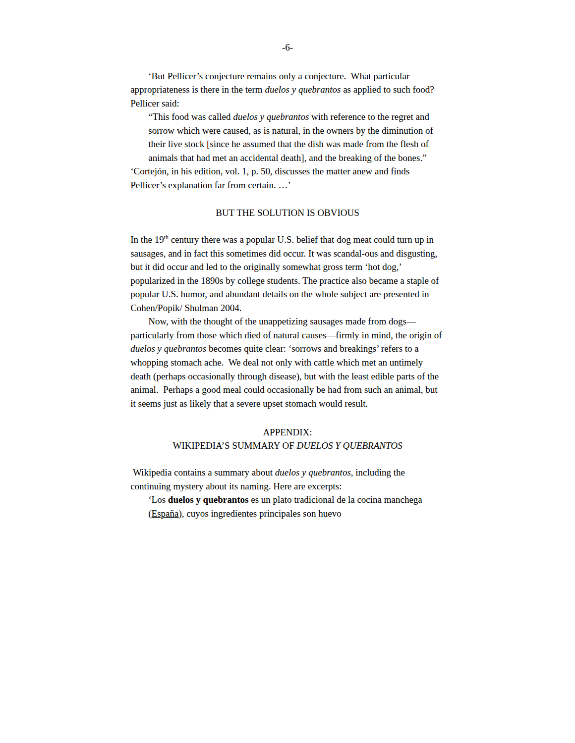-6-
‘But Pellicer’s conjecture remains only a conjecture. What particular appropriateness is there in the term duelos y quebrantos as applied to such food? Pellicer said:
“This food was called duelos y quebrantos with reference to the regret and sorrow which were caused, as is natural, in the owners by the diminution of their live stock [since he assumed that the dish was made from the flesh of animals that had met an accidental death], and the breaking of the bones.”
‘Cortejón, in his edition, vol. 1, p. 50, discusses the matter anew and finds Pellicer’s explanation far from certain. …’
BUT THE SOLUTION IS OBVIOUS
In the 19th century there was a popular U.S. belief that dog meat could turn up in sausages, and in fact this sometimes did occur. It was scandal-ous and disgusting, but it did occur and led to the originally somewhat gross term ‘hot dog,’ popularized in the 1890s by college students. The practice also became a staple of popular U.S. humor, and abundant details on the whole subject are presented in Cohen/Popik/ Shulman 2004.
Now, with the thought of the unappetizing sausages made from dogs—particularly from those which died of natural causes—firmly in mind, the origin of duelos y quebrantos becomes quite clear: ‘sorrows and breakings’ refers to a whopping stomach ache. We deal not only with cattle which met an untimely death (perhaps occasionally through disease), but with the least edible parts of the animal. Perhaps a good meal could occasionally be had from such an animal, but it seems just as likely that a severe upset stomach would result.
APPENDIX:
WIKIPEDIA’S SUMMARY OF DUELOS Y QUEBRANTOS
Wikipedia contains a summary about duelos y quebrantos, including the continuing mystery about its naming. Here are excerpts:
‘Los duelos y quebrantos es un plato tradicional de la cocina manchega (España), cuyos ingredientes principales son huevo